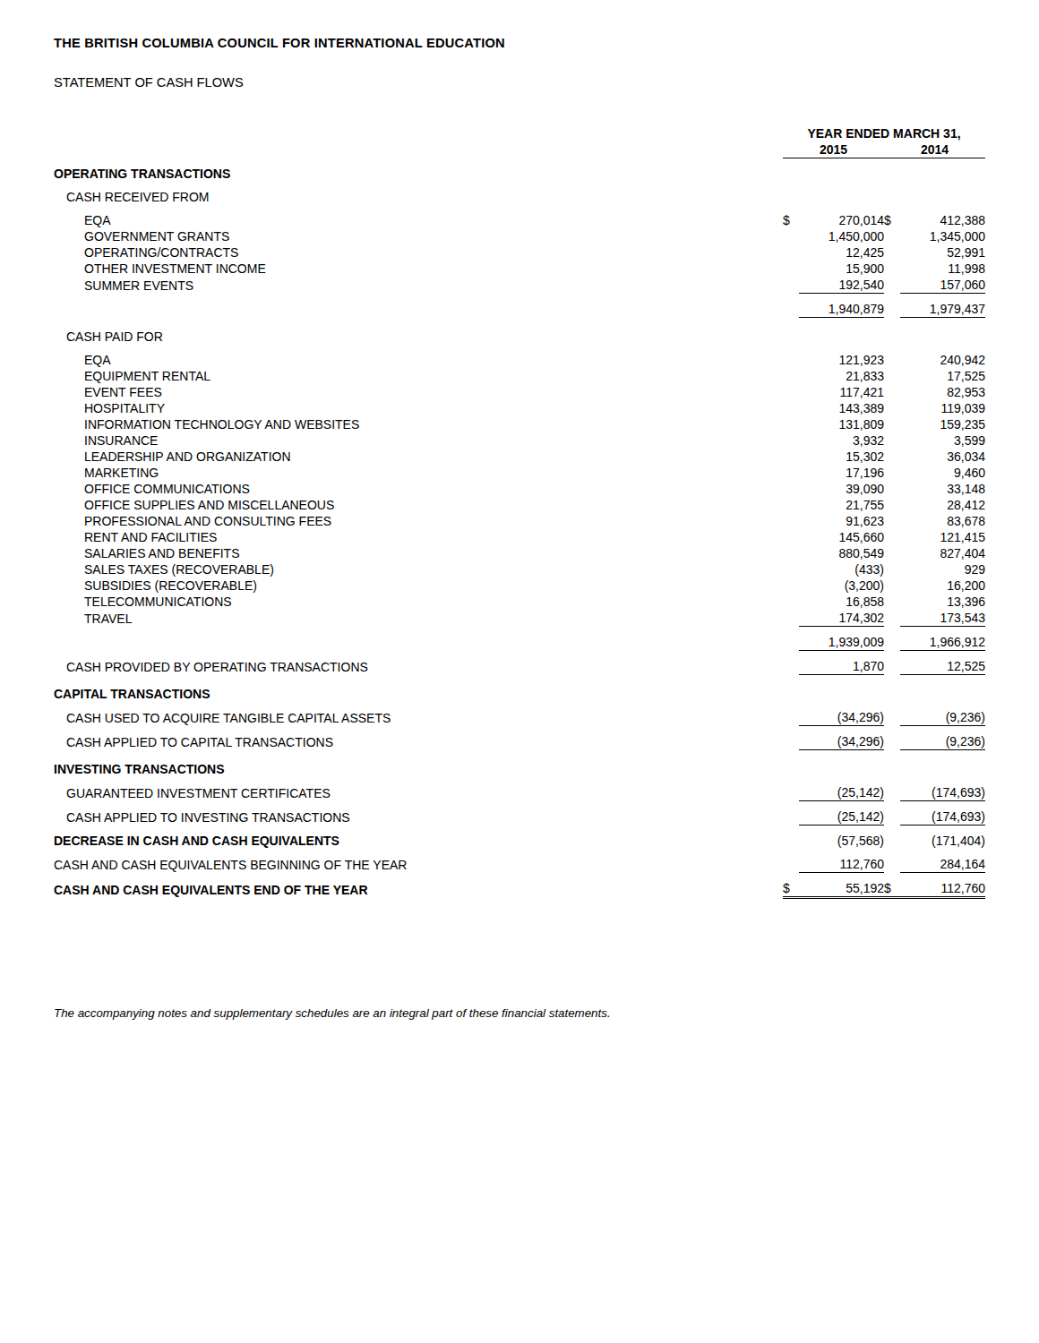THE BRITISH COLUMBIA COUNCIL FOR INTERNATIONAL EDUCATION
STATEMENT OF CASH FLOWS
| | | YEAR ENDED MARCH 31, |
| | | 2015 | 2014 |
| OPERATING TRANSACTIONS | | | | | |
| CASH RECEIVED FROM | | | | | |
| EQA | | $ | 270,014 | $ | 412,388 |
| GOVERNMENT GRANTS | | | 1,450,000 | | 1,345,000 |
| OPERATING/CONTRACTS | | | 12,425 | | 52,991 |
| OTHER INVESTMENT INCOME | | | 15,900 | | 11,998 |
| SUMMER EVENTS | | | 192,540 | | 157,060 |
| | | | 1,940,879 | | 1,979,437 |
| CASH PAID FOR | | | | | |
| EQA | | | 121,923 | | 240,942 |
| EQUIPMENT RENTAL | | | 21,833 | | 17,525 |
| EVENT FEES | | | 117,421 | | 82,953 |
| HOSPITALITY | | | 143,389 | | 119,039 |
| INFORMATION TECHNOLOGY AND WEBSITES | | | 131,809 | | 159,235 |
| INSURANCE | | | 3,932 | | 3,599 |
| LEADERSHIP AND ORGANIZATION | | | 15,302 | | 36,034 |
| MARKETING | | | 17,196 | | 9,460 |
| OFFICE COMMUNICATIONS | | | 39,090 | | 33,148 |
| OFFICE SUPPLIES AND MISCELLANEOUS | | | 21,755 | | 28,412 |
| PROFESSIONAL AND CONSULTING FEES | | | 91,623 | | 83,678 |
| RENT AND FACILITIES | | | 145,660 | | 121,415 |
| SALARIES AND BENEFITS | | | 880,549 | | 827,404 |
| SALES TAXES (RECOVERABLE) | | | (433) | | 929 |
| SUBSIDIES (RECOVERABLE) | | | (3,200) | | 16,200 |
| TELECOMMUNICATIONS | | | 16,858 | | 13,396 |
| TRAVEL | | | 174,302 | | 173,543 |
| | | | 1,939,009 | | 1,966,912 |
| CASH PROVIDED BY OPERATING TRANSACTIONS | | | 1,870 | | 12,525 |
| CAPITAL TRANSACTIONS | | | | | |
| CASH USED TO ACQUIRE TANGIBLE CAPITAL ASSETS | | | (34,296) | | (9,236) |
| CASH APPLIED TO CAPITAL TRANSACTIONS | | | (34,296) | | (9,236) |
| INVESTING TRANSACTIONS | | | | | |
| GUARANTEED INVESTMENT CERTIFICATES | | | (25,142) | | (174,693) |
| CASH APPLIED TO INVESTING TRANSACTIONS | | | (25,142) | | (174,693) |
| DECREASE IN CASH AND CASH EQUIVALENTS | | | (57,568) | | (171,404) |
| CASH AND CASH EQUIVALENTS BEGINNING OF THE YEAR | | | 112,760 | | 284,164 |
| CASH AND CASH EQUIVALENTS END OF THE YEAR | | $ | 55,192 | $ | 112,760 |
The accompanying notes and supplementary schedules are an integral part of these financial statements.